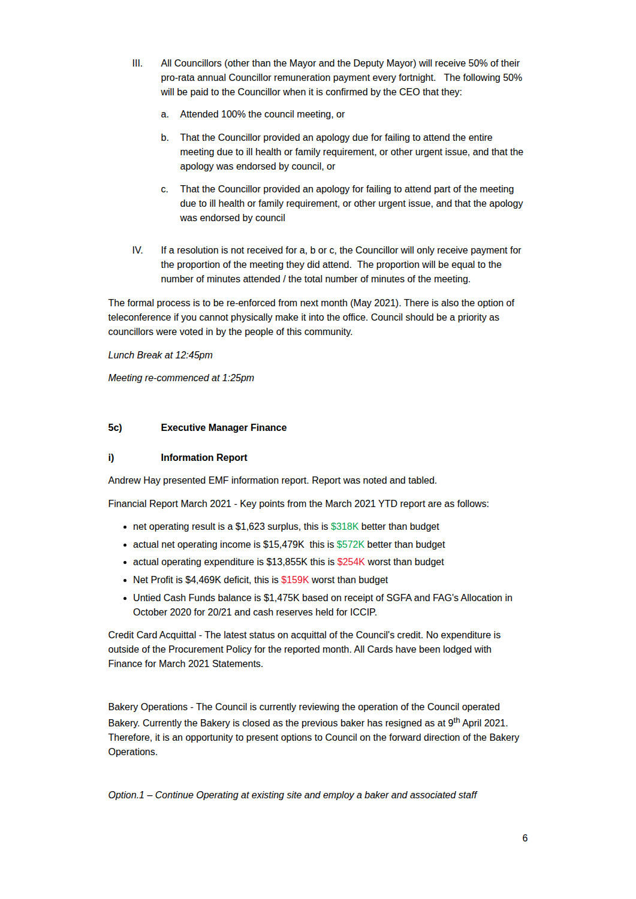III. All Councillors (other than the Mayor and the Deputy Mayor) will receive 50% of their pro-rata annual Councillor remuneration payment every fortnight. The following 50% will be paid to the Councillor when it is confirmed by the CEO that they:
a. Attended 100% the council meeting, or
b. That the Councillor provided an apology due for failing to attend the entire meeting due to ill health or family requirement, or other urgent issue, and that the apology was endorsed by council, or
c. That the Councillor provided an apology for failing to attend part of the meeting due to ill health or family requirement, or other urgent issue, and that the apology was endorsed by council
IV. If a resolution is not received for a, b or c, the Councillor will only receive payment for the proportion of the meeting they did attend. The proportion will be equal to the number of minutes attended / the total number of minutes of the meeting.
The formal process is to be re-enforced from next month (May 2021). There is also the option of teleconference if you cannot physically make it into the office. Council should be a priority as councillors were voted in by the people of this community.
Lunch Break at 12:45pm
Meeting re-commenced at 1:25pm
5c) Executive Manager Finance
i) Information Report
Andrew Hay presented EMF information report. Report was noted and tabled.
Financial Report March 2021 - Key points from the March 2021 YTD report are as follows:
net operating result is a $1,623 surplus, this is $318K better than budget
actual net operating income is $15,479K this is $572K better than budget
actual operating expenditure is $13,855K this is $254K worst than budget
Net Profit is $4,469K deficit, this is $159K worst than budget
Untied Cash Funds balance is $1,475K based on receipt of SGFA and FAG's Allocation in October 2020 for 20/21 and cash reserves held for ICCIP.
Credit Card Acquittal - The latest status on acquittal of the Council's credit. No expenditure is outside of the Procurement Policy for the reported month. All Cards have been lodged with Finance for March 2021 Statements.
Bakery Operations - The Council is currently reviewing the operation of the Council operated Bakery. Currently the Bakery is closed as the previous baker has resigned as at 9th April 2021. Therefore, it is an opportunity to present options to Council on the forward direction of the Bakery Operations.
Option.1 – Continue Operating at existing site and employ a baker and associated staff
6